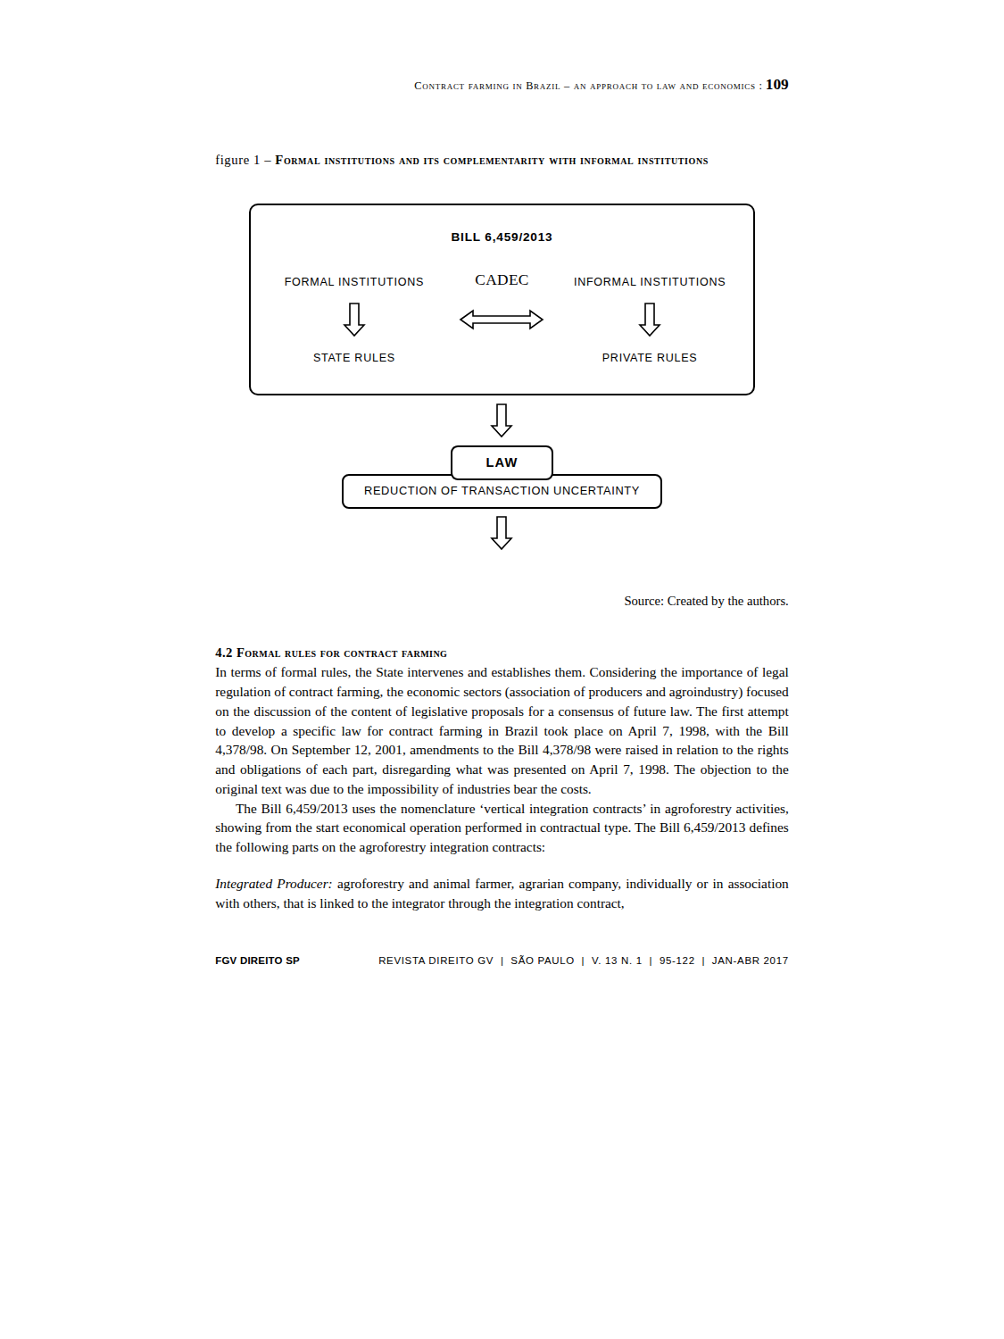Contract farming in Brazil – an approach to law and economics : 109
figure 1 – Formal institutions and its complementarity with informal institutions
BILL 6,459/2013
FORMAL INSTITUTIONS
CADEC
INFORMAL INSTITUTIONS
STATE RULES
PRIVATE RULES
LAW
REDUCTION OF TRANSACTION UNCERTAINTY
Source: Created by the authors.
4.2 Formal rules for contract farming
In terms of formal rules, the State intervenes and establishes them. Considering the importance of legal regulation of contract farming, the economic sectors (association of producers and agroindustry) focused on the discussion of the content of legislative proposals for a consensus of future law. The first attempt to develop a specific law for contract farming in Brazil took place on April 7, 1998, with the Bill 4,378/98. On September 12, 2001, amendments to the Bill 4,378/98 were raised in relation to the rights and obligations of each part, disregarding what was presented on April 7, 1998. The objection to the original text was due to the impossibility of industries bear the costs.
The Bill 6,459/2013 uses the nomenclature ‘vertical integration contracts’ in agroforestry activities, showing from the start economical operation performed in contractual type. The Bill 6,459/2013 defines the following parts on the agroforestry integration contracts:
Integrated Producer: agroforestry and animal farmer, agrarian company, individually or in association with others, that is linked to the integrator through the integration contract,
FGV DIREITO SP
REVISTA DIREITO GV | SÃO PAULO | V. 13 N. 1 | 95-122 | JAN-ABR 2017